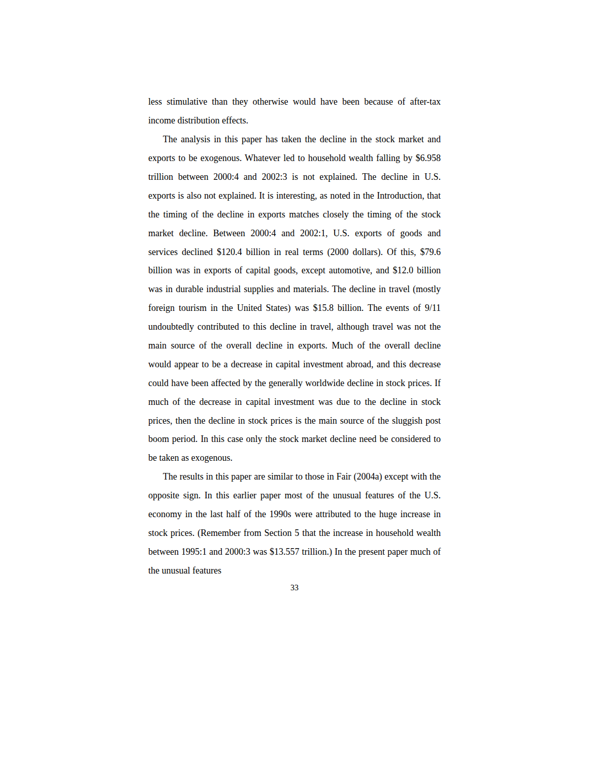less stimulative than they otherwise would have been because of after-tax income distribution effects.
The analysis in this paper has taken the decline in the stock market and exports to be exogenous. Whatever led to household wealth falling by $6.958 trillion between 2000:4 and 2002:3 is not explained. The decline in U.S. exports is also not explained. It is interesting, as noted in the Introduction, that the timing of the decline in exports matches closely the timing of the stock market decline. Between 2000:4 and 2002:1, U.S. exports of goods and services declined $120.4 billion in real terms (2000 dollars). Of this, $79.6 billion was in exports of capital goods, except automotive, and $12.0 billion was in durable industrial supplies and materials. The decline in travel (mostly foreign tourism in the United States) was $15.8 billion. The events of 9/11 undoubtedly contributed to this decline in travel, although travel was not the main source of the overall decline in exports. Much of the overall decline would appear to be a decrease in capital investment abroad, and this decrease could have been affected by the generally worldwide decline in stock prices. If much of the decrease in capital investment was due to the decline in stock prices, then the decline in stock prices is the main source of the sluggish post boom period. In this case only the stock market decline need be considered to be taken as exogenous.
The results in this paper are similar to those in Fair (2004a) except with the opposite sign. In this earlier paper most of the unusual features of the U.S. economy in the last half of the 1990s were attributed to the huge increase in stock prices. (Remember from Section 5 that the increase in household wealth between 1995:1 and 2000:3 was $13.557 trillion.) In the present paper much of the unusual features
33